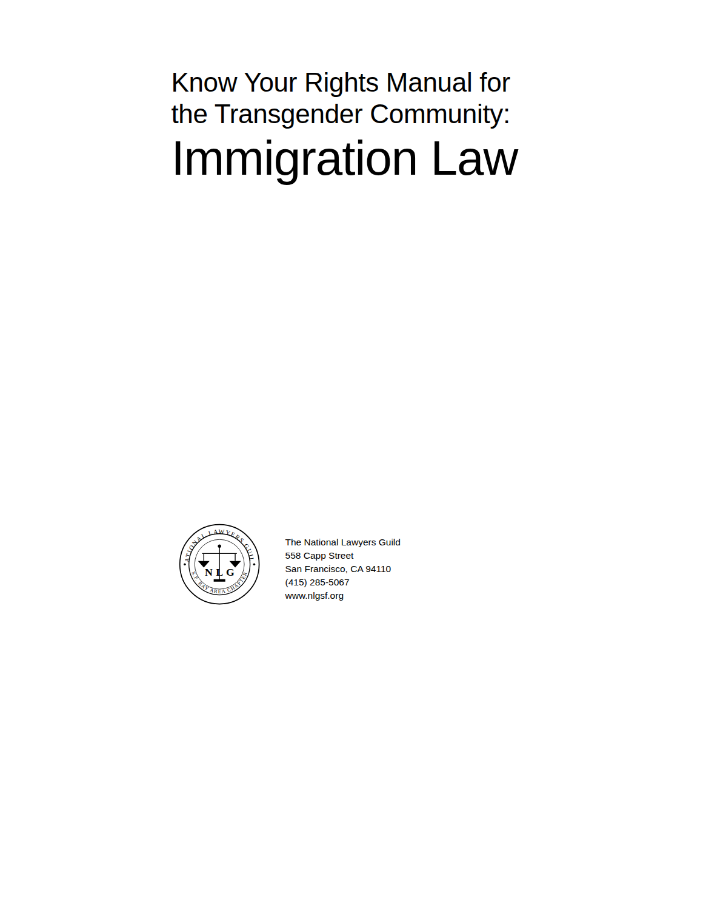Know Your Rights Manual for the Transgender Community: Immigration Law
NATIONAL LAWYERS GUILD S.F. BAY AREA CHAPTER N L G
The National Lawyers Guild 558 Capp Street San Francisco, CA 94110 (415) 285-5067 www.nlgsf.org